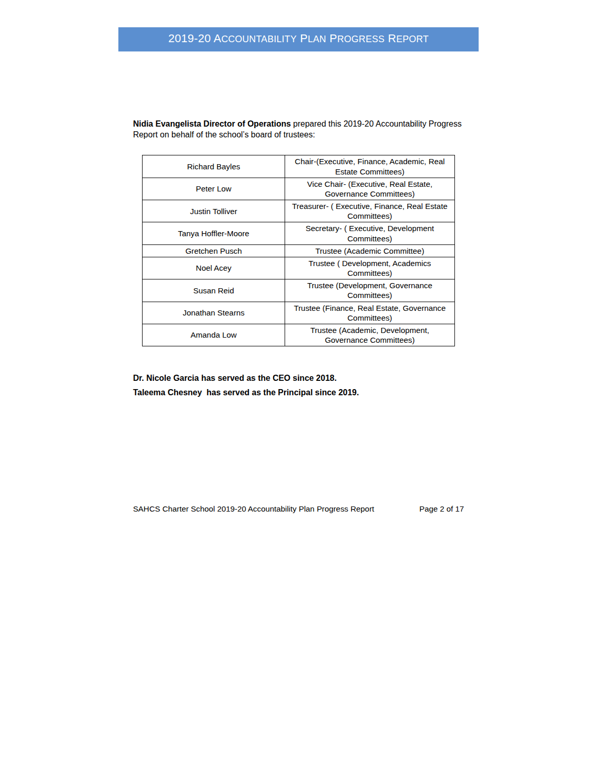2019-20 ACCOUNTABILITY PLAN PROGRESS REPORT
Nidia Evangelista Director of Operations prepared this 2019-20 Accountability Progress Report on behalf of the school’s board of trustees:
| Richard Bayles | Chair-(Executive, Finance, Academic, Real Estate Committees) |
| Peter Low | Vice Chair- (Executive, Real Estate, Governance Committees) |
| Justin Tolliver | Treasurer- ( Executive, Finance, Real Estate Committees) |
| Tanya Hoffler-Moore | Secretary- ( Executive, Development Committees) |
| Gretchen Pusch | Trustee (Academic Committee) |
| Noel Acey | Trustee ( Development, Academics Committees) |
| Susan Reid | Trustee (Development, Governance Committees) |
| Jonathan Stearns | Trustee (Finance, Real Estate, Governance Committees) |
| Amanda Low | Trustee (Academic, Development, Governance Committees) |
Dr. Nicole Garcia has served as the CEO since 2018.
Taleema Chesney has served as the Principal since 2019.
SAHCS Charter School 2019-20 Accountability Plan Progress Report
Page 2 of 17